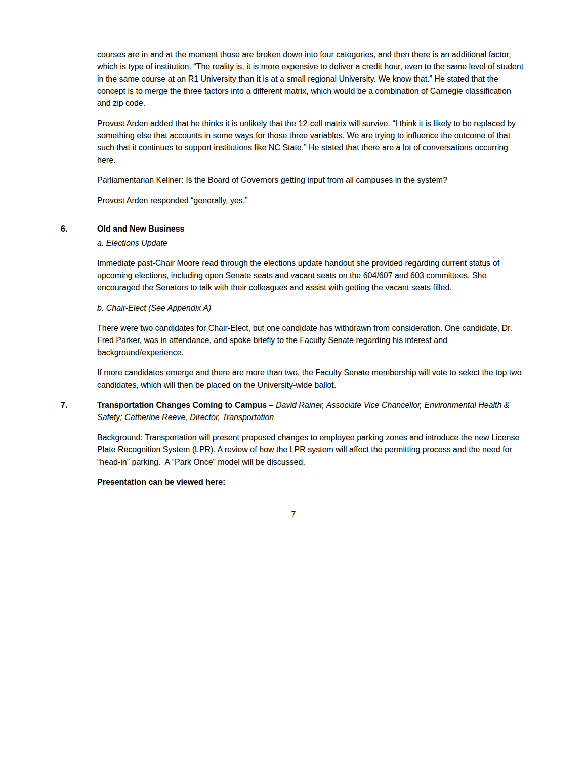courses are in and at the moment those are broken down into four categories, and then there is an additional factor, which is type of institution. “The reality is, it is more expensive to deliver a credit hour, even to the same level of student in the same course at an R1 University than it is at a small regional University. We know that.” He stated that the concept is to merge the three factors into a different matrix, which would be a combination of Carnegie classification and zip code.
Provost Arden added that he thinks it is unlikely that the 12-cell matrix will survive. “I think it is likely to be replaced by something else that accounts in some ways for those three variables. We are trying to influence the outcome of that such that it continues to support institutions like NC State.” He stated that there are a lot of conversations occurring here.
Parliamentarian Kellner: Is the Board of Governors getting input from all campuses in the system?
Provost Arden responded “generally, yes.”
6.
Old and New Business
a. Elections Update
Immediate past-Chair Moore read through the elections update handout she provided regarding current status of upcoming elections, including open Senate seats and vacant seats on the 604/607 and 603 committees. She encouraged the Senators to talk with their colleagues and assist with getting the vacant seats filled.
b. Chair-Elect (See Appendix A)
There were two candidates for Chair-Elect, but one candidate has withdrawn from consideration. One candidate, Dr. Fred Parker, was in attendance, and spoke briefly to the Faculty Senate regarding his interest and background/experience.
If more candidates emerge and there are more than two, the Faculty Senate membership will vote to select the top two candidates, which will then be placed on the University-wide ballot.
7.
Transportation Changes Coming to Campus – David Rainer, Associate Vice Chancellor, Environmental Health & Safety; Catherine Reeve, Director, Transportation
Background: Transportation will present proposed changes to employee parking zones and introduce the new License Plate Recognition System (LPR). A review of how the LPR system will affect the permitting process and the need for “head-in” parking. A “Park Once” model will be discussed.
Presentation can be viewed here:
7